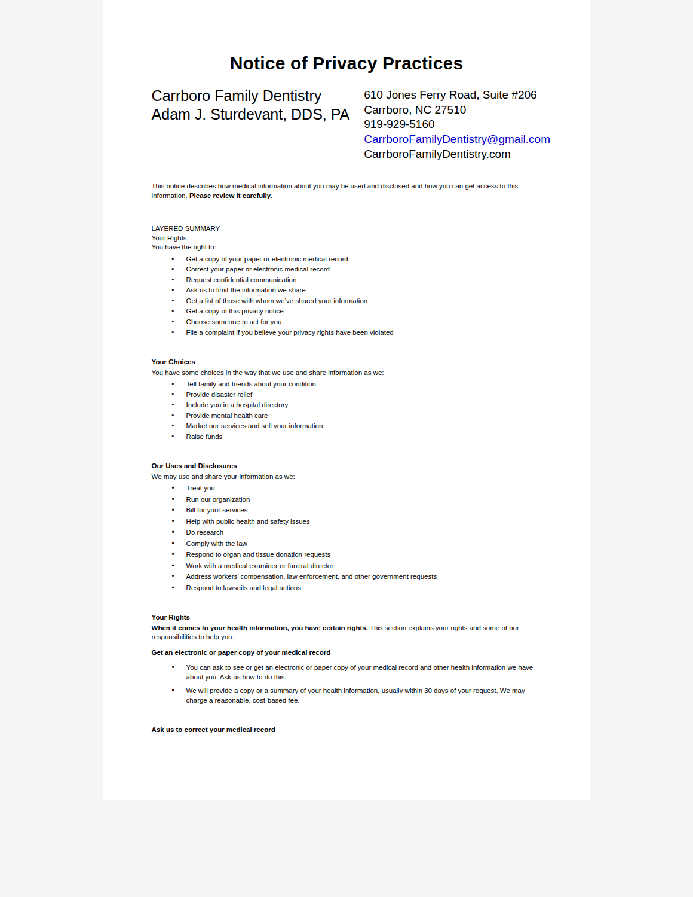Notice of Privacy Practices
Carrboro Family Dentistry
Adam J. Sturdevant, DDS, PA
610 Jones Ferry Road, Suite #206
Carrboro, NC 27510
919-929-5160
CarrboroFamilyDentistry@gmail.com
CarrboroFamilyDentistry.com
This notice describes how medical information about you may be used and disclosed and how you can get access to this information. Please review it carefully.
LAYERED SUMMARY
Your Rights
You have the right to:
Get a copy of your paper or electronic medical record
Correct your paper or electronic medical record
Request confidential communication
Ask us to limit the information we share
Get a list of those with whom we’ve shared your information
Get a copy of this privacy notice
Choose someone to act for you
File a complaint if you believe your privacy rights have been violated
Your Choices
You have some choices in the way that we use and share information as we:
Tell family and friends about your condition
Provide disaster relief
Include you in a hospital directory
Provide mental health care
Market our services and sell your information
Raise funds
Our Uses and Disclosures
We may use and share your information as we:
Treat you
Run our organization
Bill for your services
Help with public health and safety issues
Do research
Comply with the law
Respond to organ and tissue donation requests
Work with a medical examiner or funeral director
Address workers’ compensation, law enforcement, and other government requests
Respond to lawsuits and legal actions
Your Rights
When it comes to your health information, you have certain rights. This section explains your rights and some of our responsibilities to help you.
Get an electronic or paper copy of your medical record
You can ask to see or get an electronic or paper copy of your medical record and other health information we have about you. Ask us how to do this.
We will provide a copy or a summary of your health information, usually within 30 days of your request. We may charge a reasonable, cost-based fee.
Ask us to correct your medical record